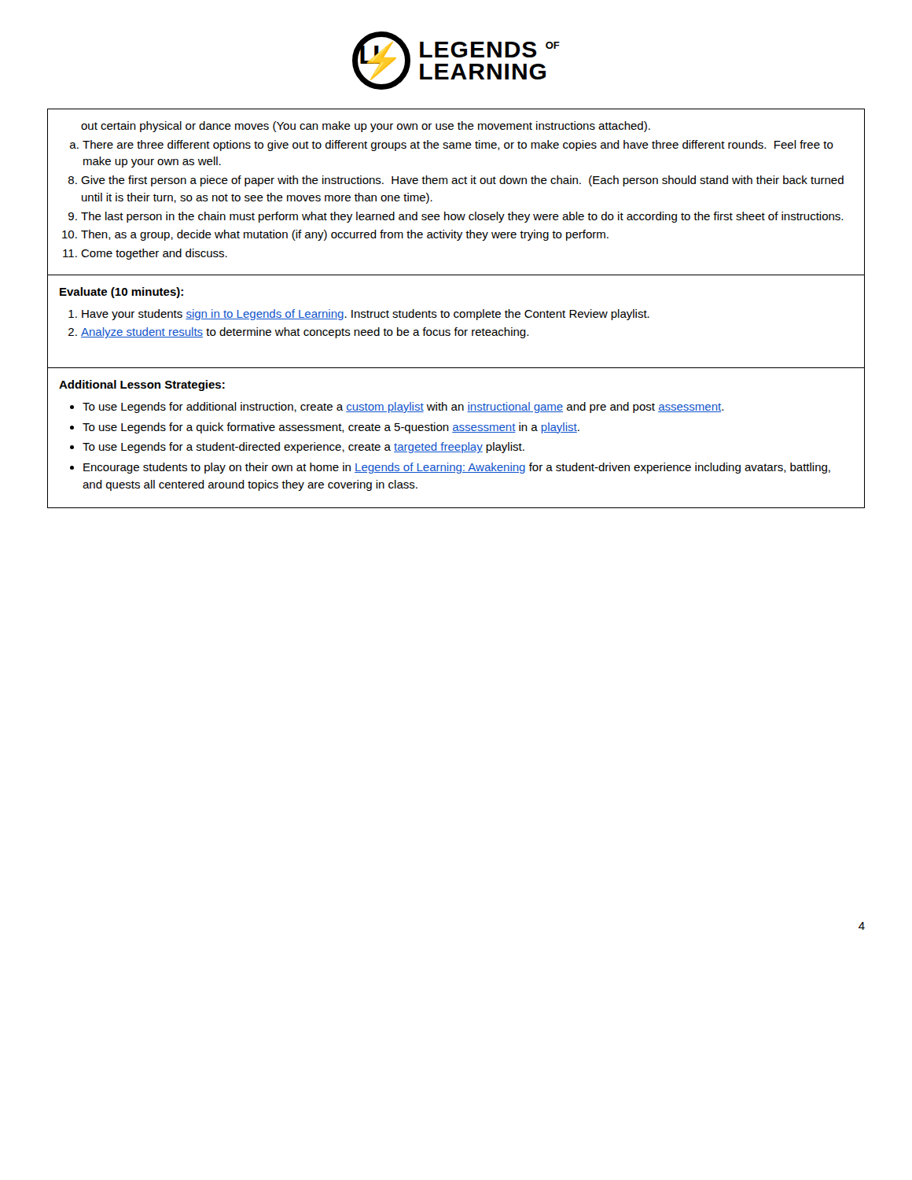LL
⚡
LEGENDS OF
LEARNING
out certain physical or dance moves (You can make up your own or use the movement instructions attached).
There are three different options to give out to different groups at the same time, or to make copies and have three different rounds. Feel free to make up your own as well.
Give the first person a piece of paper with the instructions. Have them act it out down the chain. (Each person should stand with their back turned until it is their turn, so as not to see the moves more than one time).
The last person in the chain must perform what they learned and see how closely they were able to do it according to the first sheet of instructions.
Then, as a group, decide what mutation (if any) occurred from the activity they were trying to perform.
Come together and discuss.
Evaluate (10 minutes):
Have your students sign in to Legends of Learning. Instruct students to complete the Content Review playlist.
Analyze student results to determine what concepts need to be a focus for reteaching.
Additional Lesson Strategies:
To use Legends for additional instruction, create a custom playlist with an instructional game and pre and post assessment.
To use Legends for a quick formative assessment, create a 5-question assessment in a playlist.
To use Legends for a student-directed experience, create a targeted freeplay playlist.
Encourage students to play on their own at home in Legends of Learning: Awakening for a student-driven experience including avatars, battling, and quests all centered around topics they are covering in class.
4